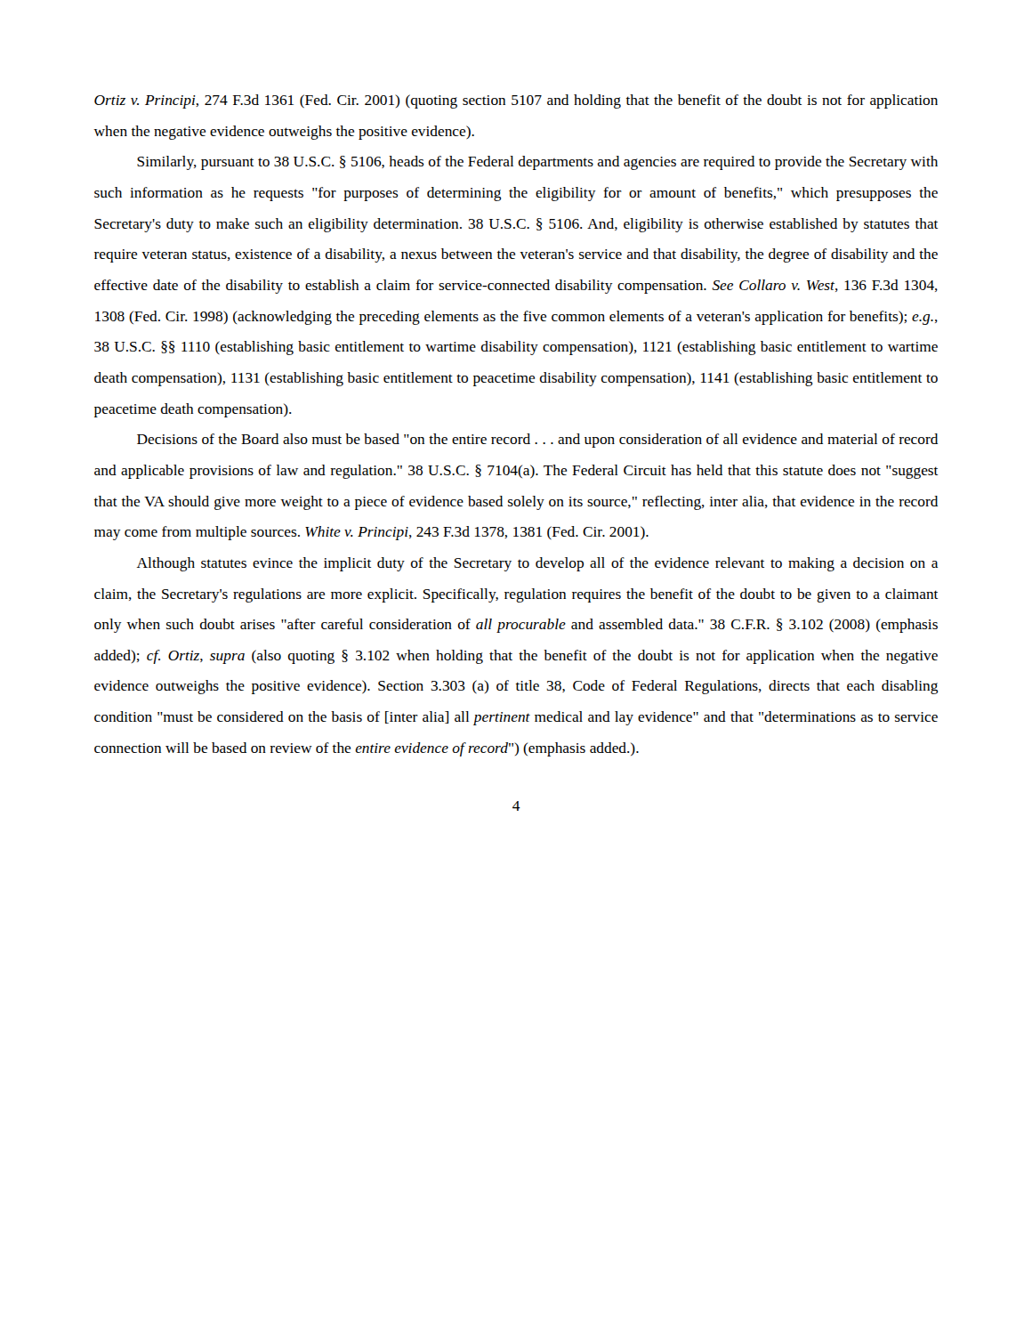Ortiz v. Principi, 274 F.3d 1361 (Fed. Cir. 2001) (quoting section 5107 and holding that the benefit of the doubt is not for application when the negative evidence outweighs the positive evidence).
Similarly, pursuant to 38 U.S.C. § 5106, heads of the Federal departments and agencies are required to provide the Secretary with such information as he requests "for purposes of determining the eligibility for or amount of benefits," which presupposes the Secretary's duty to make such an eligibility determination. 38 U.S.C. § 5106. And, eligibility is otherwise established by statutes that require veteran status, existence of a disability, a nexus between the veteran's service and that disability, the degree of disability and the effective date of the disability to establish a claim for service-connected disability compensation. See Collaro v. West, 136 F.3d 1304, 1308 (Fed. Cir. 1998) (acknowledging the preceding elements as the five common elements of a veteran's application for benefits); e.g., 38 U.S.C. §§ 1110 (establishing basic entitlement to wartime disability compensation), 1121 (establishing basic entitlement to wartime death compensation), 1131 (establishing basic entitlement to peacetime disability compensation), 1141 (establishing basic entitlement to peacetime death compensation).
Decisions of the Board also must be based "on the entire record . . . and upon consideration of all evidence and material of record and applicable provisions of law and regulation." 38 U.S.C. § 7104(a). The Federal Circuit has held that this statute does not "suggest that the VA should give more weight to a piece of evidence based solely on its source," reflecting, inter alia, that evidence in the record may come from multiple sources. White v. Principi, 243 F.3d 1378, 1381 (Fed. Cir. 2001).
Although statutes evince the implicit duty of the Secretary to develop all of the evidence relevant to making a decision on a claim, the Secretary's regulations are more explicit. Specifically, regulation requires the benefit of the doubt to be given to a claimant only when such doubt arises "after careful consideration of all procurable and assembled data." 38 C.F.R. § 3.102 (2008) (emphasis added); cf. Ortiz, supra (also quoting § 3.102 when holding that the benefit of the doubt is not for application when the negative evidence outweighs the positive evidence). Section 3.303 (a) of title 38, Code of Federal Regulations, directs that each disabling condition "must be considered on the basis of [inter alia] all pertinent medical and lay evidence" and that "determinations as to service connection will be based on review of the entire evidence of record") (emphasis added.).
4